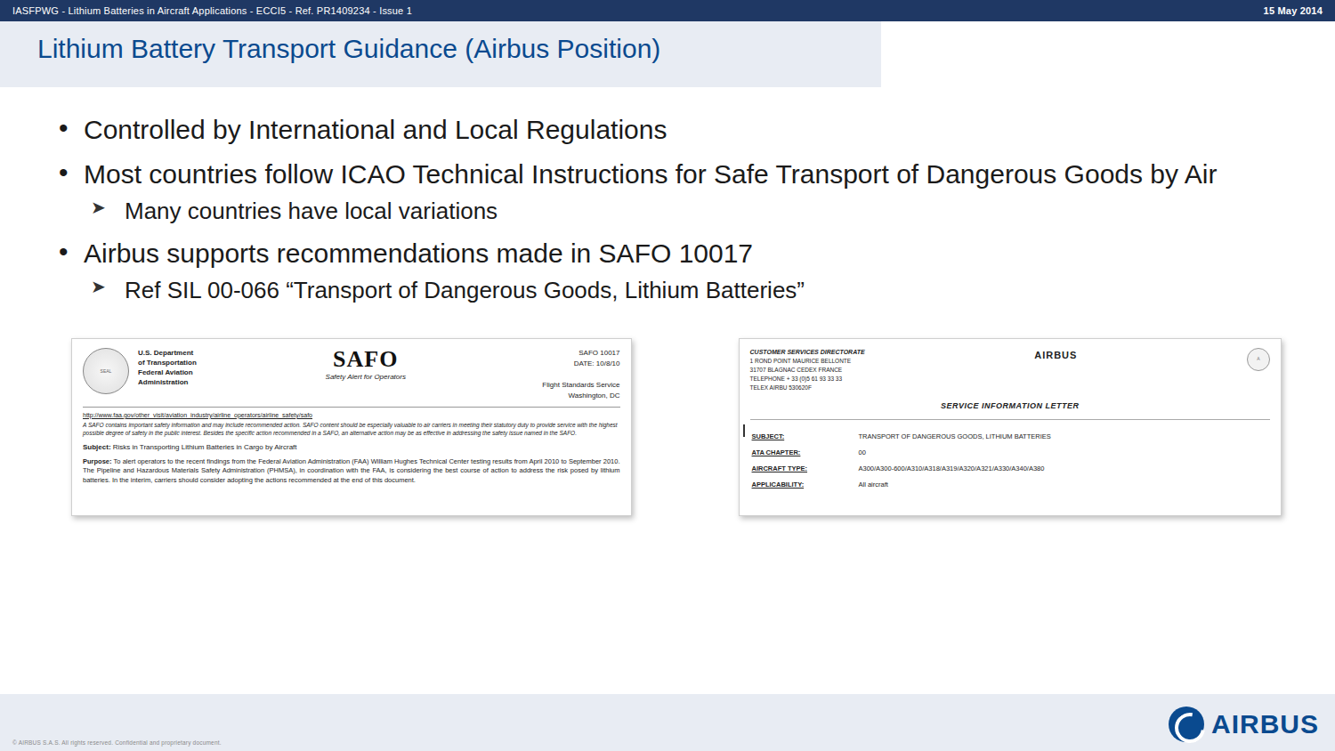IASFPWG - Lithium Batteries in Aircraft Applications - ECCI5 - Ref. PR1409234 - Issue 1
15 May 2014
Lithium Battery Transport Guidance (Airbus Position)
Controlled by International and Local Regulations
Most countries follow ICAO Technical Instructions for Safe Transport of Dangerous Goods by Air
Many countries have local variations
Airbus supports recommendations made in SAFO 10017
Ref SIL 00-066 “Transport of Dangerous Goods, Lithium Batteries”
SEAL
U.S. Department of Transportation Federal Aviation Administration
SAFO
Safety Alert for Operators
SAFO 10017
DATE: 10/8/10
Flight Standards Service
Washington, DC
http://www.faa.gov/other_visit/aviation_industry/airline_operators/airline_safety/safo
A SAFO contains important safety information and may include recommended action. SAFO content should be especially valuable to air carriers in meeting their statutory duty to provide service with the highest possible degree of safety in the public interest. Besides the specific action recommended in a SAFO, an alternative action may be as effective in addressing the safety issue named in the SAFO.
Subject: Risks in Transporting Lithium Batteries in Cargo by Aircraft
Purpose: To alert operators to the recent findings from the Federal Aviation Administration (FAA) William Hughes Technical Center testing results from April 2010 to September 2010. The Pipeline and Hazardous Materials Safety Administration (PHMSA), in coordination with the FAA, is considering the best course of action to address the risk posed by lithium batteries. In the interim, carriers should consider adopting the actions recommended at the end of this document.
CUSTOMER SERVICES DIRECTORATE
1 ROND POINT MAURICE BELLONTE
31707 BLAGNAC CEDEX FRANCE
TELEPHONE + 33 (0)5 61 93 33 33
TELEX AIRBU 530620F
AIRBUS
A
SERVICE INFORMATION LETTER
| SUBJECT: | TRANSPORT OF DANGEROUS GOODS, LITHIUM BATTERIES |
| ATA CHAPTER: | 00 |
| AIRCRAFT TYPE: | A300/A300-600/A310/A318/A319/A320/A321/A330/A340/A380 |
| APPLICABILITY: | All aircraft |
© AIRBUS S.A.S. All rights reserved. Confidential and proprietary document.
AIRBUS